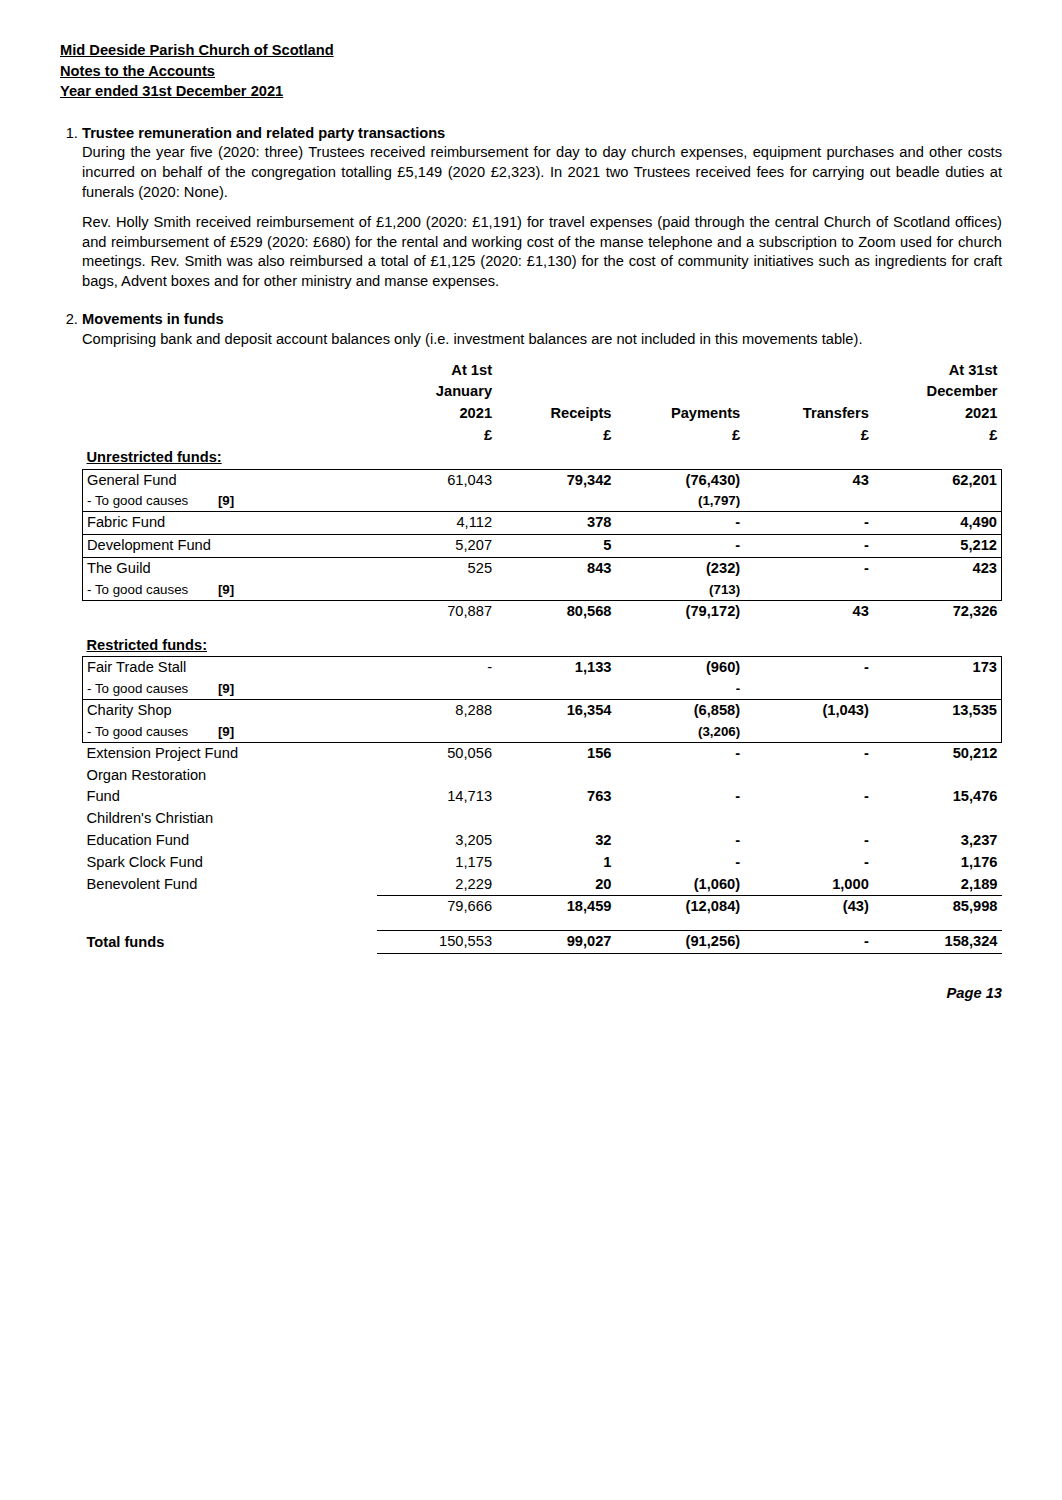Mid Deeside Parish Church of Scotland
Notes to the Accounts
Year ended 31st December 2021
Trustee remuneration and related party transactions
During the year five (2020: three) Trustees received reimbursement for day to day church expenses, equipment purchases and other costs incurred on behalf of the congregation totalling £5,149 (2020 £2,323). In 2021 two Trustees received fees for carrying out beadle duties at funerals (2020: None).
Rev. Holly Smith received reimbursement of £1,200 (2020: £1,191) for travel expenses (paid through the central Church of Scotland offices) and reimbursement of £529 (2020: £680) for the rental and working cost of the manse telephone and a subscription to Zoom used for church meetings. Rev. Smith was also reimbursed a total of £1,125 (2020: £1,130) for the cost of community initiatives such as ingredients for craft bags, Advent boxes and for other ministry and manse expenses.
Movements in funds
Comprising bank and deposit account balances only (i.e. investment balances are not included in this movements table).
| | At 1st | | | | At 31st |
| --- | --- | --- | --- | --- | --- |
| | January | | | | December |
| | 2021 | Receipts | Payments | Transfers | 2021 |
| | £ | £ | £ | £ | £ |
| Unrestricted funds: | | | | | |
| General Fund | 61,043 | 79,342 | (76,430) | 43 | 62,201 |
| - To good causes [9] | | | (1,797) | | |
| Fabric Fund | 4,112 | 378 | - | - | 4,490 |
| Development Fund | 5,207 | 5 | - | - | 5,212 |
| The Guild | 525 | 843 | (232) | - | 423 |
| - To good causes [9] | | | (713) | | |
| | 70,887 | 80,568 | (79,172) | 43 | 72,326 |
| Restricted funds: | | | | | |
| Fair Trade Stall | - | 1,133 | (960) | - | 173 |
| - To good causes [9] | | | - | | |
| Charity Shop | 8,288 | 16,354 | (6,858) | (1,043) | 13,535 |
| - To good causes [9] | | | (3,206) | | |
| Extension Project Fund | 50,056 | 156 | - | - | 50,212 |
| Organ Restoration | | | | | |
| Fund | 14,713 | 763 | - | - | 15,476 |
| Children's Christian | | | | | |
| Education Fund | 3,205 | 32 | - | - | 3,237 |
| Spark Clock Fund | 1,175 | 1 | - | - | 1,176 |
| Benevolent Fund | 2,229 | 20 | (1,060) | 1,000 | 2,189 |
| | 79,666 | 18,459 | (12,084) | (43) | 85,998 |
| Total funds | 150,553 | 99,027 | (91,256) | - | 158,324 |
Page 13